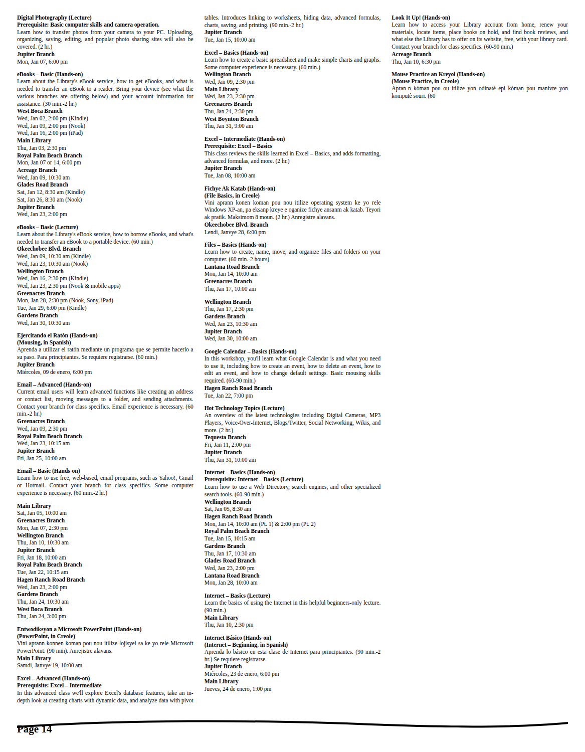Digital Photography (Lecture)
Prerequisite: Basic computer skills and camera operation.
Learn how to transfer photos from your camera to your PC. Uploading, organizing, saving, editing, and popular photo sharing sites will also be covered. (2 hr.)
Jupiter Branch
Mon, Jan 07, 6:00 pm
eBooks – Basic (Hands-on)
Learn about the Library's eBook service, how to get eBooks, and what is needed to transfer an eBook to a reader. Bring your device (see what the various branches are offering below) and your account information for assistance. (30 min.-2 hr.)
West Boca Branch
Wed, Jan 02, 2:00 pm (Kindle)
Wed, Jan 09, 2:00 pm (Nook)
Wed, Jan 16, 2:00 pm (iPad)
Main Library
Thu, Jan 03, 2:30 pm
Royal Palm Beach Branch
Mon, Jan 07 or 14, 6:00 pm
Acreage Branch
Wed, Jan 09, 10:30 am
Glades Road Branch
Sat, Jan 12, 8:30 am (Kindle)
Sat, Jan 26, 8:30 am (Nook)
Jupiter Branch
Wed, Jan 23, 2:00 pm
eBooks – Basic (Lecture)
Learn about the Library's eBook service, how to borrow eBooks, and what's needed to transfer an eBook to a portable device. (60 min.)
Okeechobee Blvd. Branch
Wed, Jan 09, 10:30 am (Kindle)
Wed, Jan 23, 10:30 am (Nook)
Wellington Branch
Wed, Jan 16, 2:30 pm (Kindle)
Wed, Jan 23, 2:30 pm (Nook & mobile apps)
Greenacres Branch
Mon, Jan 28, 2:30 pm (Nook, Sony, iPad)
Tue, Jan 29, 6:00 pm (Kindle)
Gardens Branch
Wed, Jan 30, 10:30 am
Ejercitando el Ratón (Hands-on)
(Mousing, in Spanish)
Aprenda a utilizar el ratón mediante un programa que se permite hacerlo a su paso. Para principiantes. Se requiere registrarse. (60 min.)
Jupiter Branch
Miércoles, 09 de enero, 6:00 pm
Email – Advanced (Hands-on)
Current email users will learn advanced functions like creating an address or contact list, moving messages to a folder, and sending attachments. Contact your branch for class specifics. Email experience is necessary. (60 min.-2 hr.)
Greenacres Branch
Wed, Jan 09, 2:30 pm
Royal Palm Beach Branch
Wed, Jan 23, 10:15 am
Jupiter Branch
Fri, Jan 25, 10:00 am
Email – Basic (Hands-on)
Learn how to use free, web-based, email programs, such as Yahoo!, Gmail or Hotmail. Contact your branch for class specifics. Some computer experience is necessary. (60 min.-2 hr.)
Main Library
Sat, Jan 05, 10:00 am
Greenacres Branch
Mon, Jan 07, 2:30 pm
Wellington Branch
Thu, Jan 10, 10:30 am
Jupiter Branch
Fri, Jan 18, 10:00 am
Royal Palm Beach Branch
Tue, Jan 22, 10:15 am
Hagen Ranch Road Branch
Wed, Jan 23, 2:00 pm
Gardens Branch
Thu, Jan 24, 10:30 am
West Boca Branch
Thu, Jan 24, 3:00 pm
Entwodiksyon a Microsoft PowerPoint (Hands-on)
(PowerPoint, in Creole)
Vini aprann konnen koman pou nou itilize lojisyel sa ke yo rele Microsoft PowerPoint. (90 min). Anrejistre alavans.
Main Library
Samdi, Janvye 19, 10:00 am
Excel – Advanced (Hands-on)
Prerequisite: Excel – Intermediate
In this advanced class we'll explore Excel's database features, take an in-depth look at creating charts with dynamic data, and analyze data with pivot tables. Introduces linking to worksheets, hiding data, advanced formulas, charts, saving, and printing. (90 min.-2 hr.)
Jupiter Branch
Tue, Jan 15, 10:00 am
Excel – Basics (Hands-on)
Learn how to create a basic spreadsheet and make simple charts and graphs. Some computer experience is necessary. (60 min.)
Wellington Branch
Wed, Jan 09, 2:30 pm
Main Library
Wed, Jan 23, 2:30 pm
Greenacres Branch
Thu, Jan 24, 2:30 pm
West Boynton Branch
Thu, Jan 31, 9:00 am
Excel – Intermediate (Hands-on)
Prerequisite: Excel – Basics
This class reviews the skills learned in Excel – Basics, and adds formatting, advanced formulas, and more. (2 hr.)
Jupiter Branch
Tue, Jan 08, 10:00 am
Fichye Ak Katab (Hands-on)
(File Basics, in Creole)
Vini aprann konen koman pou nou itilize operating system ke yo rele Windows XP-an, pa eksanp kreye e oganize fichye ansanm ak katab. Teyori ak pratik. Maksimom 8 moun. (2 hr.) Anregistre alavans.
Okeechobee Blvd. Branch
Lendi, Janvye 28, 6:00 pm
Files – Basics (Hands-on)
Learn how to create, name, move, and organize files and folders on your computer. (60 min.-2 hours)
Lantana Road Branch
Mon, Jan 14, 10:00 am
Greenacres Branch
Thu, Jan 17, 10:00 am
Wellington Branch
Thu, Jan 17, 2:30 pm
Gardens Branch
Wed, Jan 23, 10:30 am
Jupiter Branch
Wed, Jan 30, 10:00 am
Google Calendar – Basics (Hands-on)
In this workshop, you'll learn what Google Calendar is and what you need to use it, including how to create an event, how to delete an event, how to edit an event, and how to change default settings. Basic mousing skills required. (60-90 min.)
Hagen Ranch Road Branch
Tue, Jan 22, 7:00 pm
Hot Technology Topics (Lecture)
An overview of the latest technologies including Digital Cameras, MP3 Players, Voice-Over-Internet, Blogs/Twitter, Social Networking, Wikis, and more. (2 hr.)
Tequesta Branch
Fri, Jan 11, 2:00 pm
Jupiter Branch
Thu, Jan 31, 10:00 am
Internet – Basics (Hands-on)
Prerequisite: Internet – Basics (Lecture)
Learn how to use a Web Directory, search engines, and other specialized search tools. (60-90 min.)
Wellington Branch
Sat, Jan 05, 8:30 am
Hagen Ranch Road Branch
Mon, Jan 14, 10:00 am (Pt. 1) & 2:00 pm (Pt. 2)
Royal Palm Beach Branch
Tue, Jan 15, 10:15 am
Gardens Branch
Thu, Jan 17, 10:30 am
Glades Road Branch
Wed, Jan 23, 2:00 pm
Lantana Road Branch
Mon, Jan 28, 10:00 am
Internet – Basics (Lecture)
Learn the basics of using the Internet in this helpful beginners-only lecture. (90 min.)
Main Library
Thu, Jan 10, 2:30 pm
Internet Básico (Hands-on)
(Internet – Beginning, in Spanish)
Aprenda lo básico en esta clase de Internet para principiantes. (90 min.-2 hr.) Se requiere registrarse.
Jupiter Branch
Miércoles, 23 de enero, 6:00 pm
Main Library
Jueves, 24 de enero, 1:00 pm
Look It Up! (Hands-on)
Learn how to access your Library account from home, renew your materials, locate items, place books on hold, and find book reviews, and what else the Library has to offer on its website, free, with your library card. Contact your branch for class specifics. (60-90 min.)
Acreage Branch
Thu, Jan 10, 6:30 pm
Mouse Practice an Kreyol (Hands-on)
(Mouse Practice, in Creole)
Apran-n kóman pou ou itilize yon odinatè epi kóman pou manivre yon komputè souri. (60
Page 14